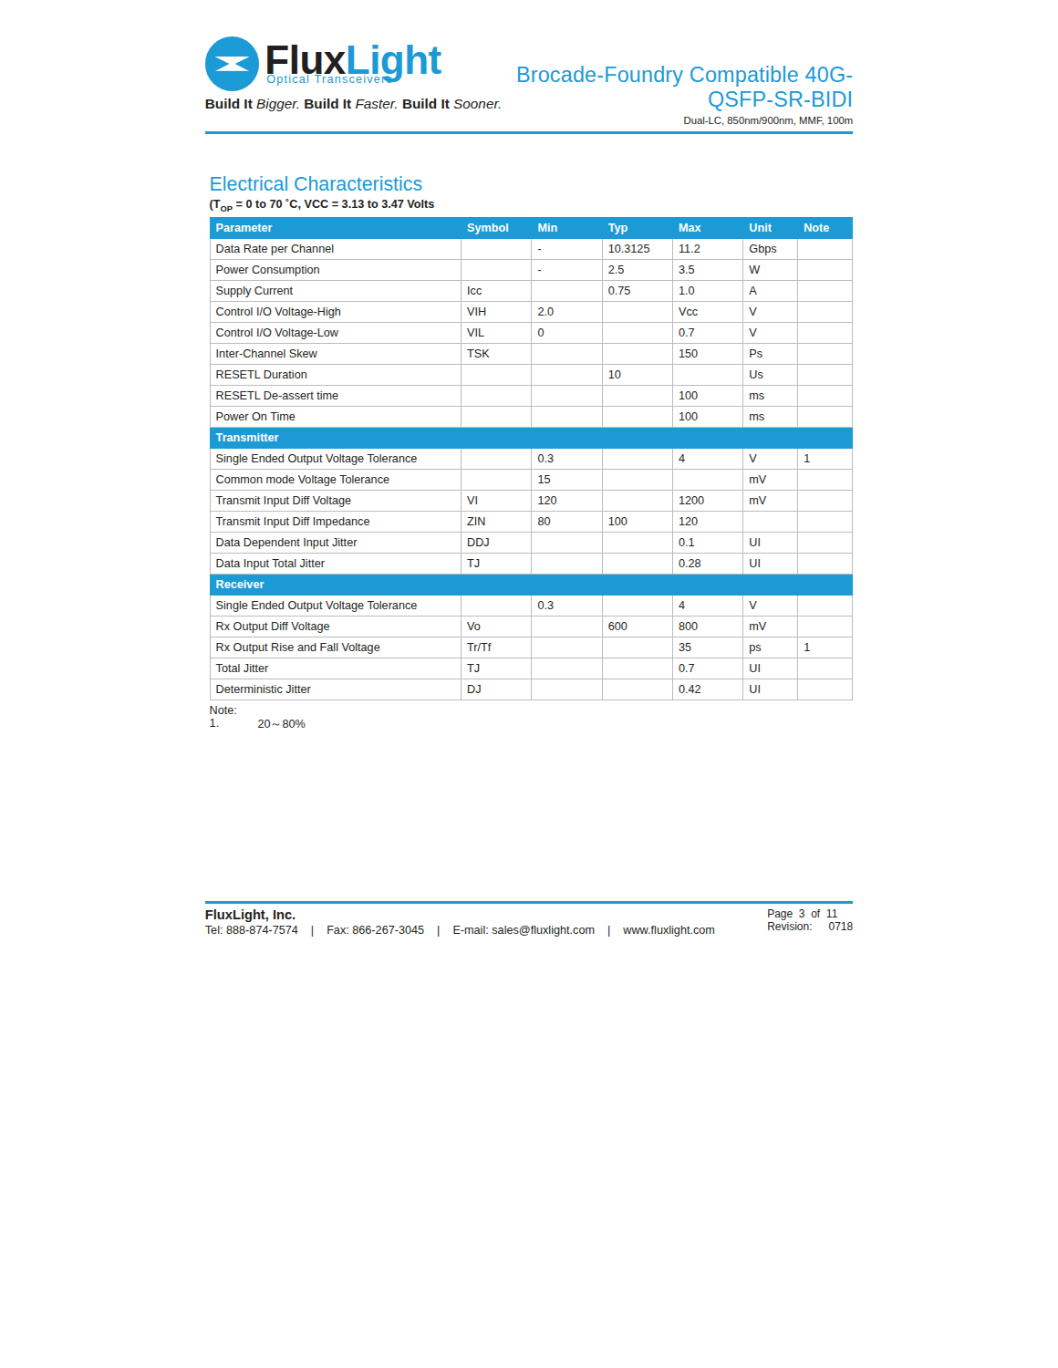Flux Light
Optical Transceivers
Build It Bigger. Build It Faster. Build It Sooner.
Brocade-Foundry Compatible 40G-QSFP-SR-BIDI
Dual-LC, 850nm/900nm, MMF, 100m
Electrical Characteristics
(TOP = 0 to 70 ˚C, VCC = 3.13 to 3.47 Volts
| Parameter | Symbol | Min | Typ | Max | Unit | Note |
| --- | --- | --- | --- | --- | --- | --- |
| Data Rate per Channel | | - | 10.3125 | 11.2 | Gbps | |
| Power Consumption | | - | 2.5 | 3.5 | W | |
| Supply Current | Icc | | 0.75 | 1.0 | A | |
| Control I/O Voltage-High | VIH | 2.0 | | Vcc | V | |
| Control I/O Voltage-Low | VIL | 0 | | 0.7 | V | |
| Inter-Channel Skew | TSK | | | 150 | Ps | |
| RESETL Duration | | | 10 | | Us | |
| RESETL De-assert time | | | | 100 | ms | |
| Power On Time | | | | 100 | ms | |
| Transmitter |
| Single Ended Output Voltage Tolerance | | 0.3 | | 4 | V | 1 |
| Common mode Voltage Tolerance | | 15 | | | mV | |
| Transmit Input Diff Voltage | VI | 120 | | 1200 | mV | |
| Transmit Input Diff Impedance | ZIN | 80 | 100 | 120 | | |
| Data Dependent Input Jitter | DDJ | | | 0.1 | UI | |
| Data Input Total Jitter | TJ | | | 0.28 | UI | |
| Receiver |
| Single Ended Output Voltage Tolerance | | 0.3 | | 4 | V | |
| Rx Output Diff Voltage | Vo | | 600 | 800 | mV | |
| Rx Output Rise and Fall Voltage | Tr/Tf | | | 35 | ps | 1 |
| Total Jitter | TJ | | | 0.7 | UI | |
| Deterministic Jitter | DJ | | | 0.42 | UI | |
Note:
1. 20～80%
FluxLight, Inc.
Tel: 888-874-7574|Fax: 866-267-3045|E-mail: sales@fluxlight.com|www.fluxlight.com
Page 3 of 11
Revision:0718